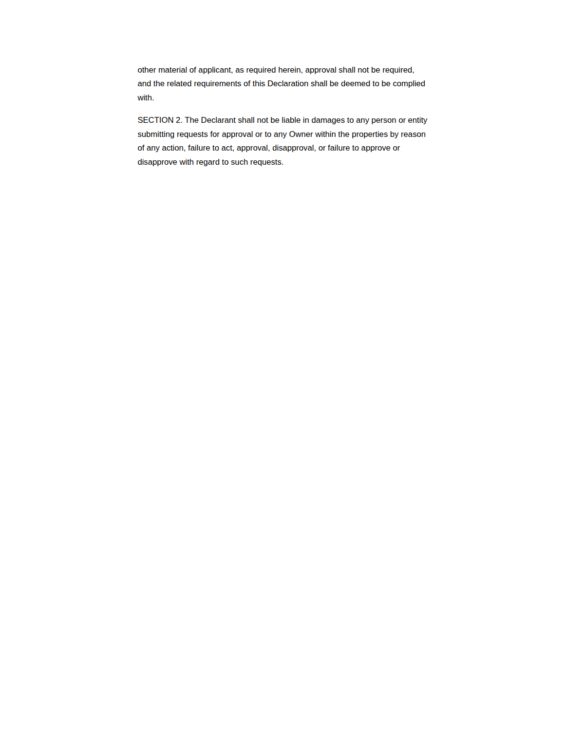other material of applicant, as required herein, approval shall not be required, and the related requirements of this Declaration shall be deemed to be complied with.
SECTION 2. The Declarant shall not be liable in damages to any person or entity submitting requests for approval or to any Owner within the properties by reason of any action, failure to act, approval, disapproval, or failure to approve or disapprove with regard to such requests.